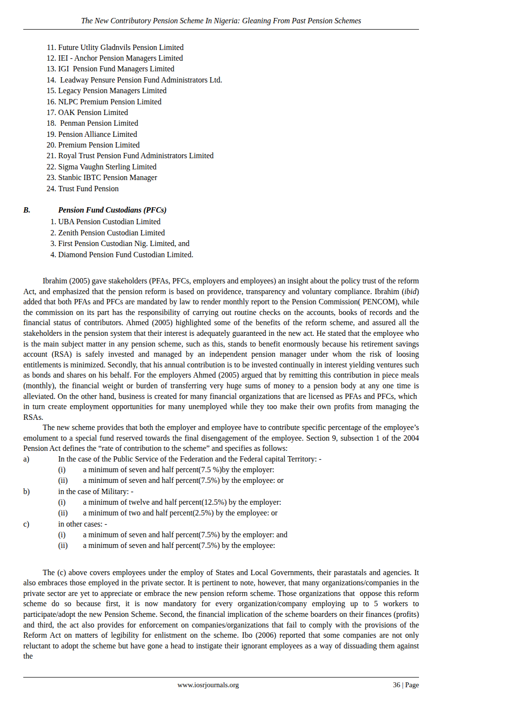The New Contributory Pension Scheme In Nigeria: Gleaning From Past Pension Schemes
Future Utlity Gladnvils Pension Limited
IEI - Anchor Pension Managers Limited
IGI Pension Fund Managers Limited
Leadway Pensure Pension Fund Administrators Ltd.
Legacy Pension Managers Limited
NLPC Premium Pension Limited
OAK Pension Limited
Penman Pension Limited
Pension Alliance Limited
Premium Pension Limited
Royal Trust Pension Fund Administrators Limited
Sigma Vaughn Sterling Limited
Stanbic IBTC Pension Manager
Trust Fund Pension
B. Pension Fund Custodians (PFCs)
UBA Pension Custodian Limited
Zenith Pension Custodian Limited
First Pension Custodian Nig. Limited, and
Diamond Pension Fund Custodian Limited.
Ibrahim (2005) gave stakeholders (PFAs, PFCs, employers and employees) an insight about the policy trust of the reform Act, and emphasized that the pension reform is based on providence, transparency and voluntary compliance. Ibrahim (ibid) added that both PFAs and PFCs are mandated by law to render monthly report to the Pension Commission( PENCOM), while the commission on its part has the responsibility of carrying out routine checks on the accounts, books of records and the financial status of contributors. Ahmed (2005) highlighted some of the benefits of the reform scheme, and assured all the stakeholders in the pension system that their interest is adequately guaranteed in the new act. He stated that the employee who is the main subject matter in any pension scheme, such as this, stands to benefit enormously because his retirement savings account (RSA) is safely invested and managed by an independent pension manager under whom the risk of loosing entitlements is minimized. Secondly, that his annual contribution is to be invested continually in interest yielding ventures such as bonds and shares on his behalf. For the employers Ahmed (2005) argued that by remitting this contribution in piece meals (monthly), the financial weight or burden of transferring very huge sums of money to a pension body at any one time is alleviated. On the other hand, business is created for many financial organizations that are licensed as PFAs and PFCs, which in turn create employment opportunities for many unemployed while they too make their own profits from managing the RSAs.
The new scheme provides that both the employer and employee have to contribute specific percentage of the employee’s emolument to a special fund reserved towards the final disengagement of the employee. Section 9, subsection 1 of the 2004 Pension Act defines the “rate of contribution to the scheme” and specifies as follows:
a) In the case of the Public Service of the Federation and the Federal capital Territory: -
(i) a minimum of seven and half percent(7.5 %)by the employer:
(ii) a minimum of seven and half percent(7.5%) by the employee: or
b) in the case of Military: -
(i) a minimum of twelve and half percent(12.5%) by the employer:
(ii) a minimum of two and half percent(2.5%) by the employee: or
c) in other cases: -
(i) a minimum of seven and half percent(7.5%) by the employer: and
(ii) a minimum of seven and half percent(7.5%) by the employee:
The (c) above covers employees under the employ of States and Local Governments, their parastatals and agencies. It also embraces those employed in the private sector. It is pertinent to note, however, that many organizations/companies in the private sector are yet to appreciate or embrace the new pension reform scheme. Those organizations that oppose this reform scheme do so because first, it is now mandatory for every organization/company employing up to 5 workers to participate/adopt the new Pension Scheme. Second, the financial implication of the scheme boarders on their finances (profits) and third, the act also provides for enforcement on companies/organizations that fail to comply with the provisions of the Reform Act on matters of legibility for enlistment on the scheme. Ibo (2006) reported that some companies are not only reluctant to adopt the scheme but have gone a head to instigate their ignorant employees as a way of dissuading them against the
www.iosrjournals.org
36 | Page